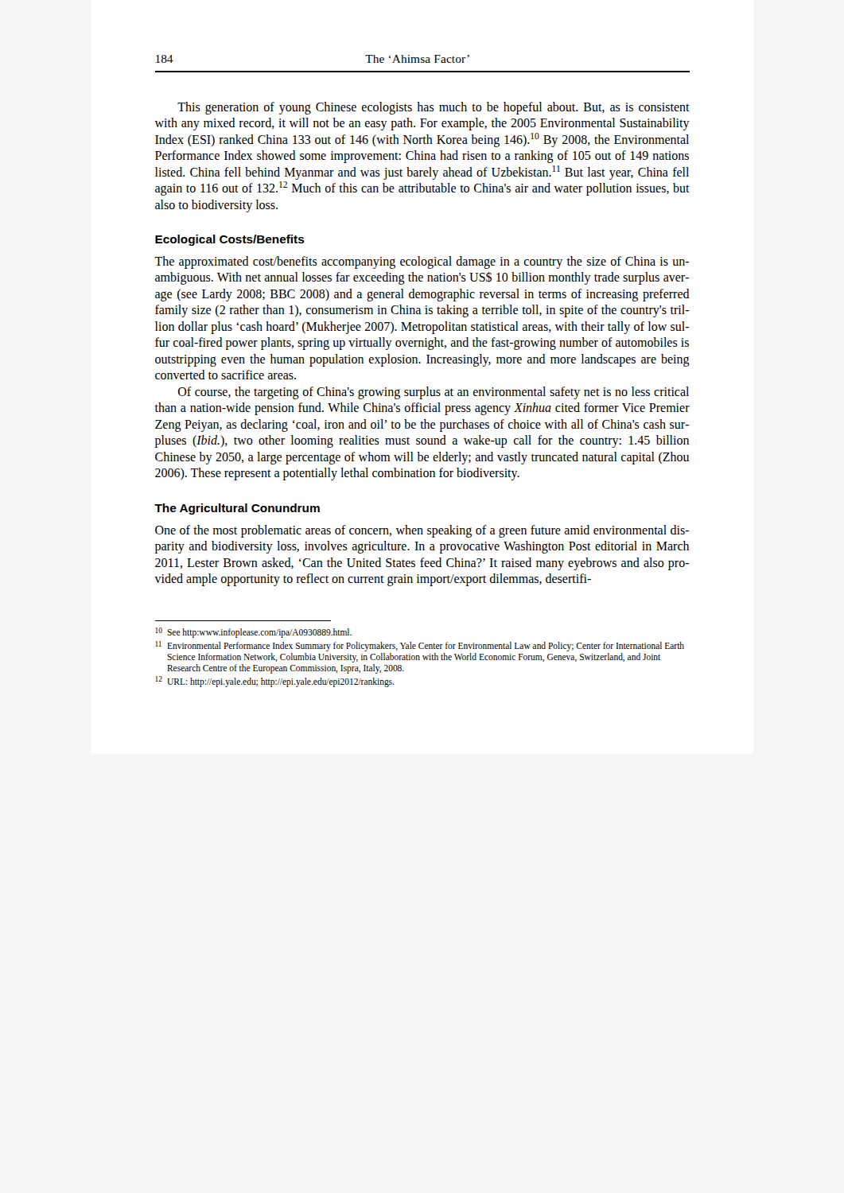184 The ‘Ahimsa Factor’
This generation of young Chinese ecologists has much to be hopeful about. But, as is consistent with any mixed record, it will not be an easy path. For example, the 2005 Environmental Sustainability Index (ESI) ranked China 133 out of 146 (with North Korea being 146).10 By 2008, the Environmental Performance Index showed some improvement: China had risen to a ranking of 105 out of 149 nations listed. China fell behind Myanmar and was just barely ahead of Uzbekistan.11 But last year, China fell again to 116 out of 132.12 Much of this can be attributable to China's air and water pollution issues, but also to biodiversity loss.
Ecological Costs/Benefits
The approximated cost/benefits accompanying ecological damage in a country the size of China is unambiguous. With net annual losses far exceeding the nation's US$ 10 billion monthly trade surplus average (see Lardy 2008; BBC 2008) and a general demographic reversal in terms of increasing preferred family size (2 rather than 1), consumerism in China is taking a terrible toll, in spite of the country's trillion dollar plus ‘cash hoard’ (Mukherjee 2007). Metropolitan statistical areas, with their tally of low sulfur coal-fired power plants, spring up virtually overnight, and the fast-growing number of automobiles is outstripping even the human population explosion. Increasingly, more and more landscapes are being converted to sacrifice areas.
Of course, the targeting of China's growing surplus at an environmental safety net is no less critical than a nation-wide pension fund. While China's official press agency Xinhua cited former Vice Premier Zeng Peiyan, as declaring ‘coal, iron and oil’ to be the purchases of choice with all of China's cash surpluses (Ibid.), two other looming realities must sound a wake-up call for the country: 1.45 billion Chinese by 2050, a large percentage of whom will be elderly; and vastly truncated natural capital (Zhou 2006). These represent a potentially lethal combination for biodiversity.
The Agricultural Conundrum
One of the most problematic areas of concern, when speaking of a green future amid environmental disparity and biodiversity loss, involves agriculture. In a provocative Washington Post editorial in March 2011, Lester Brown asked, ‘Can the United States feed China?’ It raised many eyebrows and also provided ample opportunity to reflect on current grain import/export dilemmas, desertifi-
10 See http:www.infoplease.com/ipa/A0930889.html.
11 Environmental Performance Index Summary for Policymakers, Yale Center for Environmental Law and Policy; Center for International Earth Science Information Network, Columbia University, in Collaboration with the World Economic Forum, Geneva, Switzerland, and Joint Research Centre of the European Commission, Ispra, Italy, 2008.
12 URL: http://epi.yale.edu; http://epi.yale.edu/epi2012/rankings.